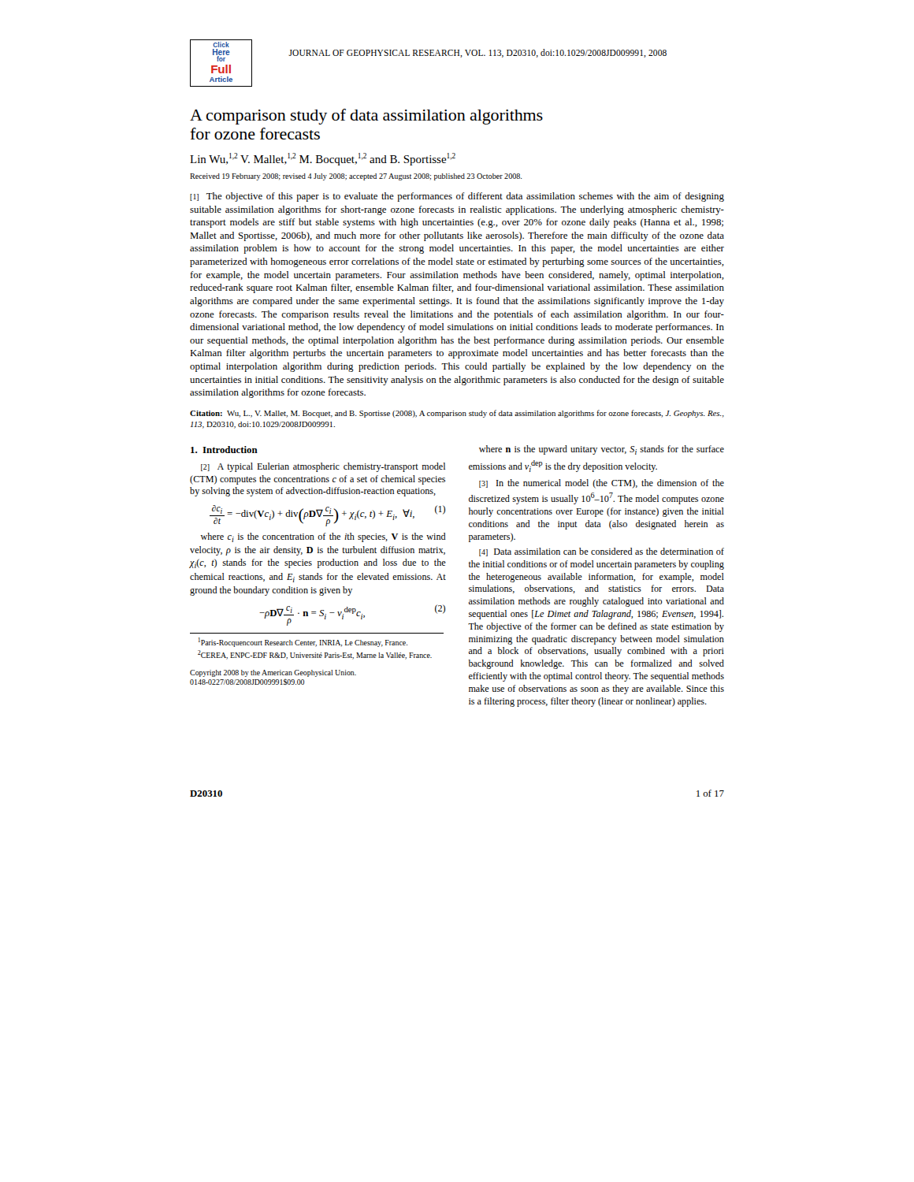Click
Here
for
Full
Article
JOURNAL OF GEOPHYSICAL RESEARCH, VOL. 113, D20310, doi:10.1029/2008JD009991, 2008
A comparison study of data assimilation algorithms
for ozone forecasts
Lin Wu,1,2 V. Mallet,1,2 M. Bocquet,1,2 and B. Sportisse1,2
Received 19 February 2008; revised 4 July 2008; accepted 27 August 2008; published 23 October 2008.
[1] The objective of this paper is to evaluate the performances of different data assimilation schemes with the aim of designing suitable assimilation algorithms for short-range ozone forecasts in realistic applications. The underlying atmospheric chemistry-transport models are stiff but stable systems with high uncertainties (e.g., over 20% for ozone daily peaks (Hanna et al., 1998; Mallet and Sportisse, 2006b), and much more for other pollutants like aerosols). Therefore the main difficulty of the ozone data assimilation problem is how to account for the strong model uncertainties. In this paper, the model uncertainties are either parameterized with homogeneous error correlations of the model state or estimated by perturbing some sources of the uncertainties, for example, the model uncertain parameters. Four assimilation methods have been considered, namely, optimal interpolation, reduced-rank square root Kalman filter, ensemble Kalman filter, and four-dimensional variational assimilation. These assimilation algorithms are compared under the same experimental settings. It is found that the assimilations significantly improve the 1-day ozone forecasts. The comparison results reveal the limitations and the potentials of each assimilation algorithm. In our four-dimensional variational method, the low dependency of model simulations on initial conditions leads to moderate performances. In our sequential methods, the optimal interpolation algorithm has the best performance during assimilation periods. Our ensemble Kalman filter algorithm perturbs the uncertain parameters to approximate model uncertainties and has better forecasts than the optimal interpolation algorithm during prediction periods. This could partially be explained by the low dependency on the uncertainties in initial conditions. The sensitivity analysis on the algorithmic parameters is also conducted for the design of suitable assimilation algorithms for ozone forecasts.
Citation: Wu, L., V. Mallet, M. Bocquet, and B. Sportisse (2008), A comparison study of data assimilation algorithms for ozone forecasts, J. Geophys. Res., 113, D20310, doi:10.1029/2008JD009991.
1. Introduction
[2] A typical Eulerian atmospheric chemistry-transport model (CTM) computes the concentrations c of a set of chemical species by solving the system of advection-diffusion-reaction equations,
(1) ∂ci∂t = −div(Vci) + div(ρD∇ci ρ) + χi(c, t) + Ei, ∀i,
where ci is the concentration of the ith species, V is the wind velocity, ρ is the air density, D is the turbulent diffusion matrix, χi(c, t) stands for the species production and loss due to the chemical reactions, and Ei stands for the elevated emissions. At ground the boundary condition is given by
(2) −ρD∇ci ρ · n = Si − videpci,
1Paris-Rocquencourt Research Center, INRIA, Le Chesnay, France.
2CEREA, ENPC-EDF R&D, Université Paris-Est, Marne la Vallée, France.
Copyright 2008 by the American Geophysical Union.
0148-0227/08/2008JD009991$09.00
where n is the upward unitary vector, Si stands for the surface emissions and videp is the dry deposition velocity.
[3] In the numerical model (the CTM), the dimension of the discretized system is usually 106–107. The model computes ozone hourly concentrations over Europe (for instance) given the initial conditions and the input data (also designated herein as parameters).
[4] Data assimilation can be considered as the determination of the initial conditions or of model uncertain parameters by coupling the heterogeneous available information, for example, model simulations, observations, and statistics for errors. Data assimilation methods are roughly catalogued into variational and sequential ones [Le Dimet and Talagrand, 1986; Evensen, 1994]. The objective of the former can be defined as state estimation by minimizing the quadratic discrepancy between model simulation and a block of observations, usually combined with a priori background knowledge. This can be formalized and solved efficiently with the optimal control theory. The sequential methods make use of observations as soon as they are available. Since this is a filtering process, filter theory (linear or nonlinear) applies.
D20310 1 of 17